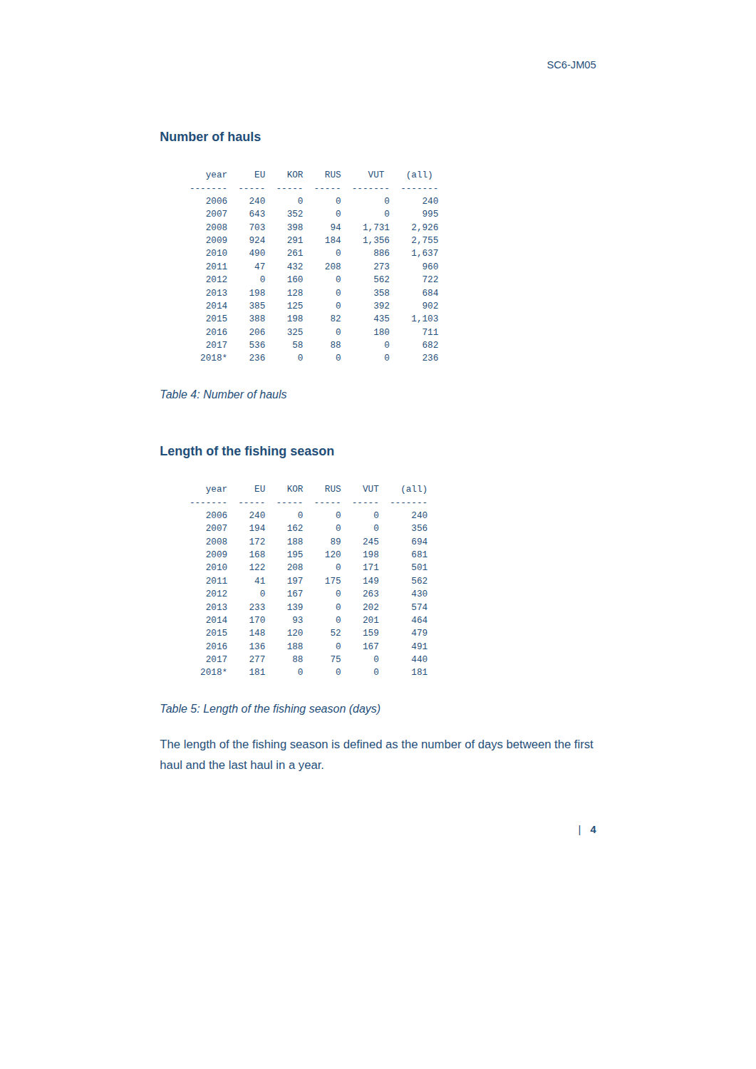SC6-JM05
Number of hauls
   year     EU    KOR    RUS     VUT    (all)
-------  -----  -----  -----  -------  -------
   2006    240      0      0        0      240
   2007    643    352      0        0      995
   2008    703    398     94    1,731    2,926
   2009    924    291    184    1,356    2,755
   2010    490    261      0      886    1,637
   2011     47    432    208      273      960
   2012      0    160      0      562      722
   2013    198    128      0      358      684
   2014    385    125      0      392      902
   2015    388    198     82      435    1,103
   2016    206    325      0      180      711
   2017    536     58     88        0      682
  2018*    236      0      0        0      236
Table 4: Number of hauls
Length of the fishing season
   year     EU    KOR    RUS    VUT    (all)
-------  -----  -----  -----  -----  -------
   2006    240      0      0      0      240
   2007    194    162      0      0      356
   2008    172    188     89    245      694
   2009    168    195    120    198      681
   2010    122    208      0    171      501
   2011     41    197    175    149      562
   2012      0    167      0    263      430
   2013    233    139      0    202      574
   2014    170     93      0    201      464
   2015    148    120     52    159      479
   2016    136    188      0    167      491
   2017    277     88     75      0      440
  2018*    181      0      0      0      181
Table 5: Length of the fishing season (days)
The length of the fishing season is defined as the number of days between the first haul and the last haul in a year.
|4